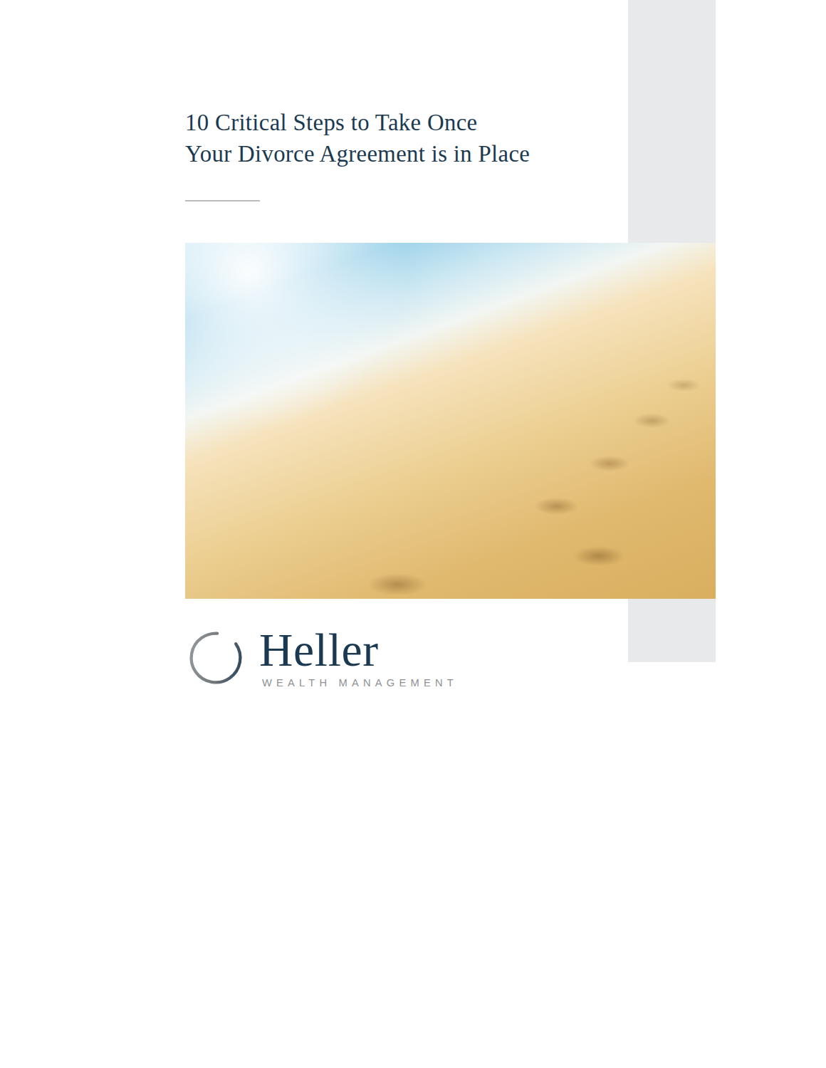10 Critical Steps to Take Once
Your Divorce Agreement is in Place
Heller
Wealth Management